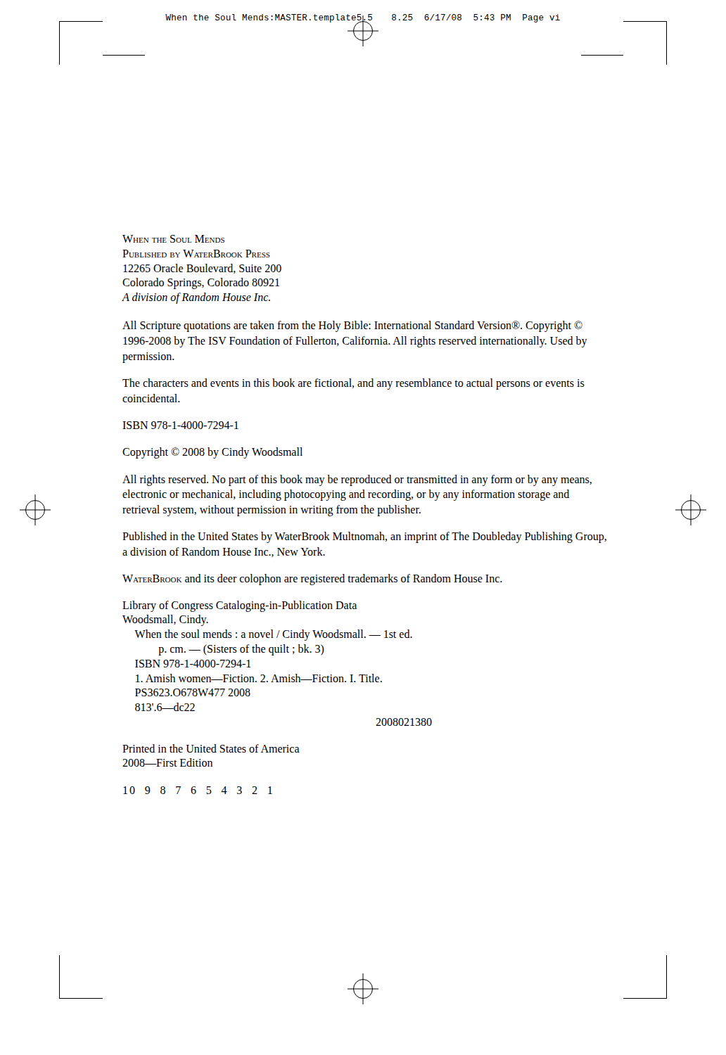When the Soul Mends:MASTER.template5.5 8.25 6/17/08 5:43 PM Page vi
When the Soul Mends
Published by WaterBrook Press
12265 Oracle Boulevard, Suite 200
Colorado Springs, Colorado 80921
A division of Random House Inc.
All Scripture quotations are taken from the Holy Bible: International Standard Version®. Copyright © 1996-2008 by The ISV Foundation of Fullerton, California. All rights reserved internationally. Used by permission.
The characters and events in this book are fictional, and any resemblance to actual persons or events is coincidental.
ISBN 978-1-4000-7294-1
Copyright © 2008 by Cindy Woodsmall
All rights reserved. No part of this book may be reproduced or transmitted in any form or by any means, electronic or mechanical, including photocopying and recording, or by any information storage and retrieval system, without permission in writing from the publisher.
Published in the United States by WaterBrook Multnomah, an imprint of The Doubleday Publishing Group, a division of Random House Inc., New York.
WaterBrook and its deer colophon are registered trademarks of Random House Inc.
Library of Congress Cataloging-in-Publication Data
Woodsmall, Cindy.
When the soul mends : a novel / Cindy Woodsmall. — 1st ed.
p. cm. — (Sisters of the quilt ; bk. 3)
ISBN 978-1-4000-7294-1
1. Amish women—Fiction. 2. Amish—Fiction. I. Title.
PS3623.O678W477 2008
813'.6—dc22
2008021380
Printed in the United States of America
2008—First Edition
10 9 8 7 6 5 4 3 2 1